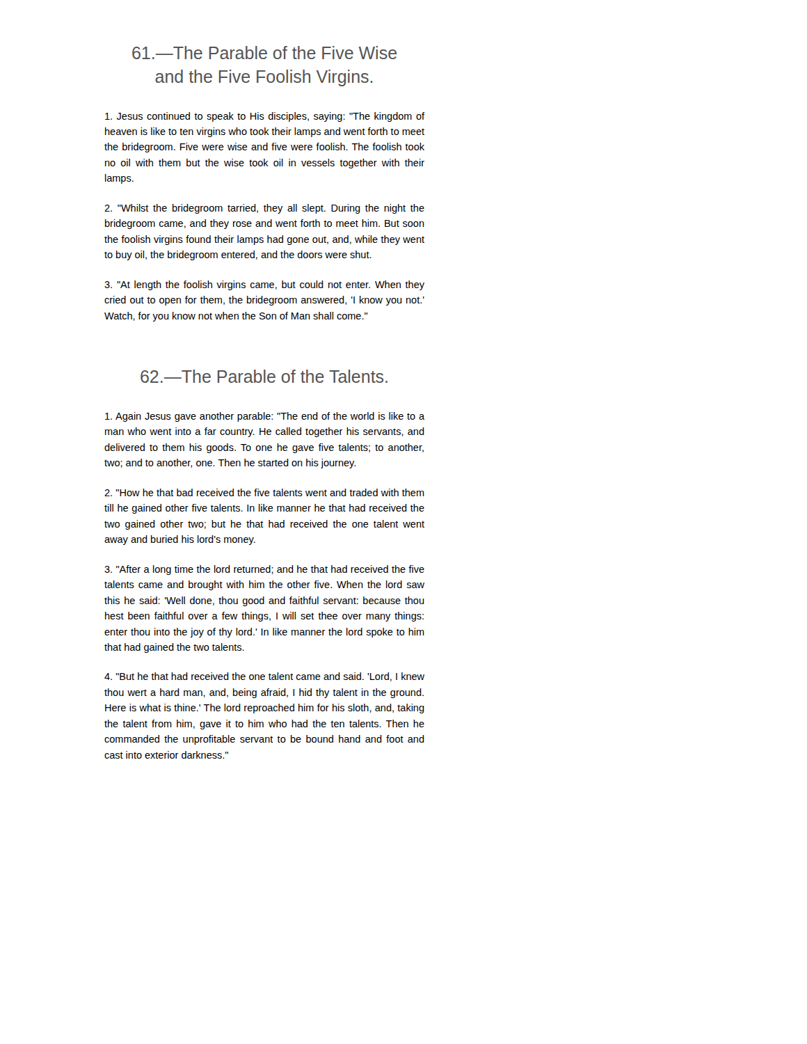61.—The Parable of the Five Wise
and the Five Foolish Virgins.
1. Jesus continued to speak to His disciples, saying: "The kingdom of heaven is like to ten virgins who took their lamps and went forth to meet the bridegroom. Five were wise and five were foolish. The foolish took no oil with them but the wise took oil in vessels together with their lamps.
2. "Whilst the bridegroom tarried, they all slept. During the night the bridegroom came, and they rose and went forth to meet him. But soon the foolish virgins found their lamps had gone out, and, while they went to buy oil, the bridegroom entered, and the doors were shut.
3. "At length the foolish virgins came, but could not enter. When they cried out to open for them, the bridegroom answered, 'I know you not.' Watch, for you know not when the Son of Man shall come."
62.—The Parable of the Talents.
1. Again Jesus gave another parable: "The end of the world is like to a man who went into a far country. He called together his servants, and delivered to them his goods. To one he gave five talents; to another, two; and to another, one. Then he started on his journey.
2. "How he that bad received the five talents went and traded with them till he gained other five talents. In like manner he that had received the two gained other two; but he that had received the one talent went away and buried his lord's money.
3. "After a long time the lord returned; and he that had received the five talents came and brought with him the other five. When the lord saw this he said: 'Well done, thou good and faithful servant: because thou hest been faithful over a few things, I will set thee over many things: enter thou into the joy of thy lord.' In like manner the lord spoke to him that had gained the two talents.
4. "But he that had received the one talent came and said. 'Lord, I knew thou wert a hard man, and, being afraid, I hid thy talent in the ground. Here is what is thine.' The lord reproached him for his sloth, and, taking the talent from him, gave it to him who had the ten talents. Then he commanded the unprofitable servant to be bound hand and foot and cast into exterior darkness."